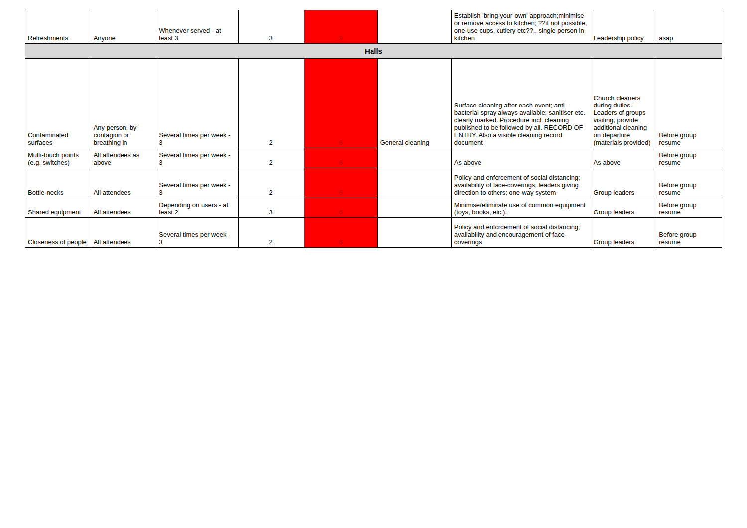| Refreshments | Anyone | Whenever served - at least 3 | 3 | 9 | | Establish 'bring-your-own' approach;minimise or remove access to kitchen; ??if not possible, one-use cups, cutlery etc??., single person in kitchen | Leadership policy | asap |
| Halls |
| Contaminated surfaces | Any person, by contagion or breathing in | Several times per week - 3 | 2 | 6 | General cleaning | Surface cleaning after each event; anti-bacterial spray always available; sanitiser etc. clearly marked. Procedure incl. cleaning published to be followed by all. RECORD OF ENTRY. Also a visible cleaning record document | Church cleaners during duties. Leaders of groups visiting, provide additional cleaning on departure (materials provided) | Before group resume |
| Multi-touch points (e.g. switches) | All attendees as above | Several times per week - 3 | 2 | 6 | | As above | As above | Before group resume |
| Bottle-necks | All attendees | Several times per week - 3 | 2 | 6 | | Policy and enforcement of social distancing; availability of face-coverings; leaders giving direction to others; one-way system | Group leaders | Before group resume |
| Shared equipment | All attendees | Depending on users - at least 2 | 3 | 6 | | Minimise/eliminate use of common equipment (toys, books, etc.). | Group leaders | Before group resume |
| Closeness of people | All attendees | Several times per week - 3 | 2 | 6 | | Policy and enforcement of social distancing; availability and encouragement of face-coverings | Group leaders | Before group resume |